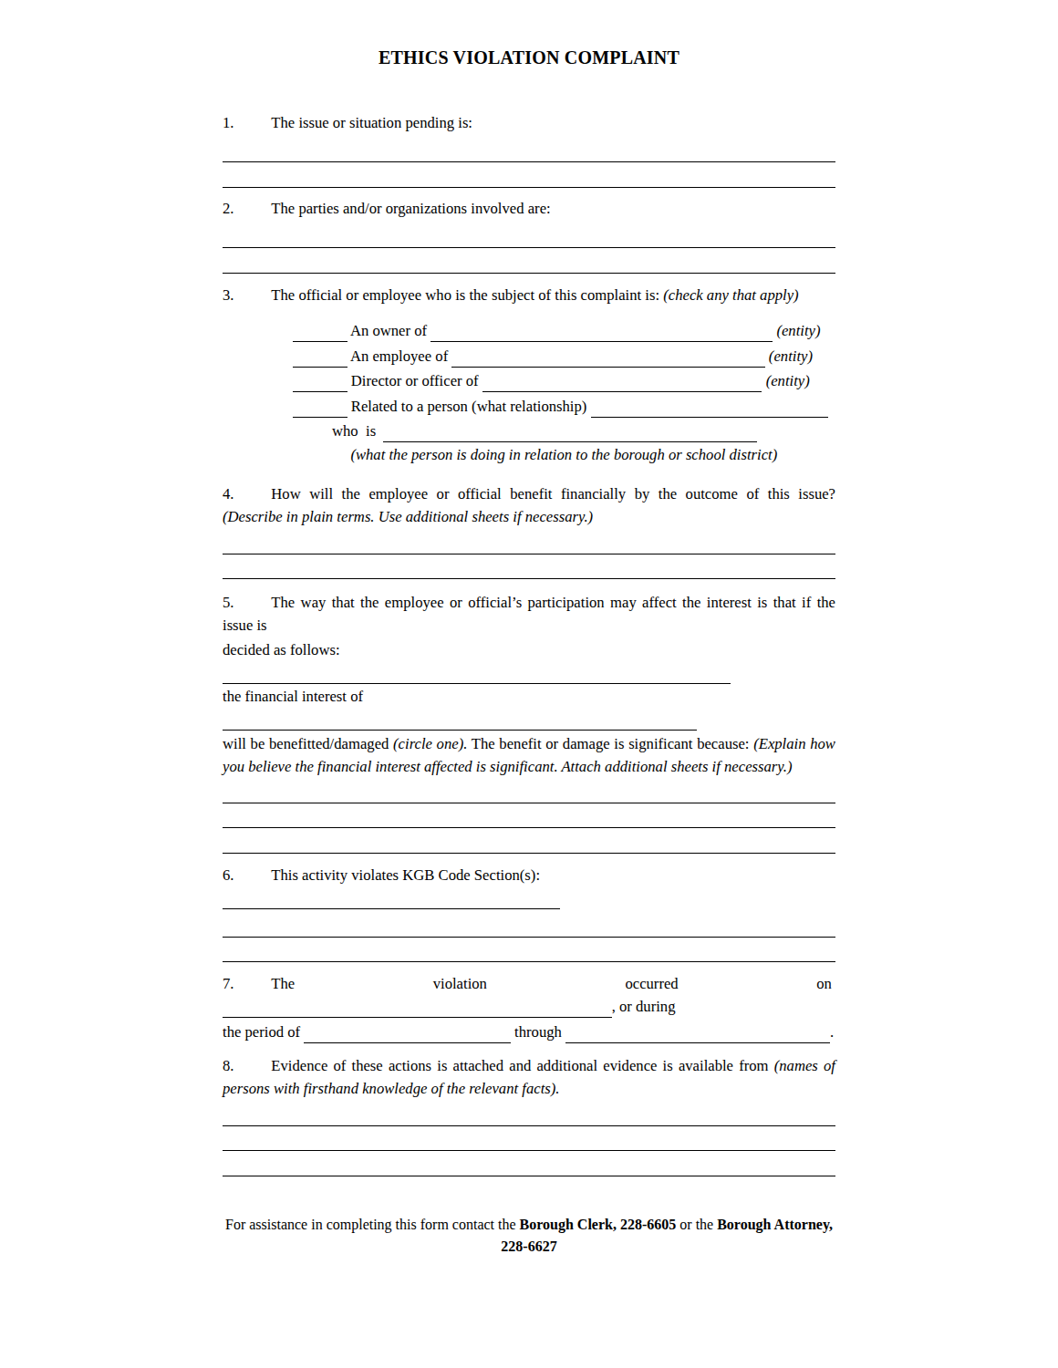ETHICS VIOLATION COMPLAINT
1. The issue or situation pending is:
2. The parties and/or organizations involved are:
3. The official or employee who is the subject of this complaint is: (check any that apply)
An owner of (entity)
An employee of (entity)
Director or officer of (entity)
Related to a person (what relationship)
who is
(what the person is doing in relation to the borough or school district)
4. How will the employee or official benefit financially by the outcome of this issue? (Describe in plain terms. Use additional sheets if necessary.)
5. The way that the employee or official’s participation may affect the interest is that if the issue is
decided as follows:
the financial interest of
will be benefitted/damaged (circle one). The benefit or damage is significant because: (Explain how you believe the financial interest affected is significant. Attach additional sheets if necessary.)
6. This activity violates KGB Code Section(s):
7. The violation occurred on , or during
the period of through .
8. Evidence of these actions is attached and additional evidence is available from (names of persons with firsthand knowledge of the relevant facts).
For assistance in completing this form contact the Borough Clerk, 228-6605 or the Borough Attorney, 228-6627